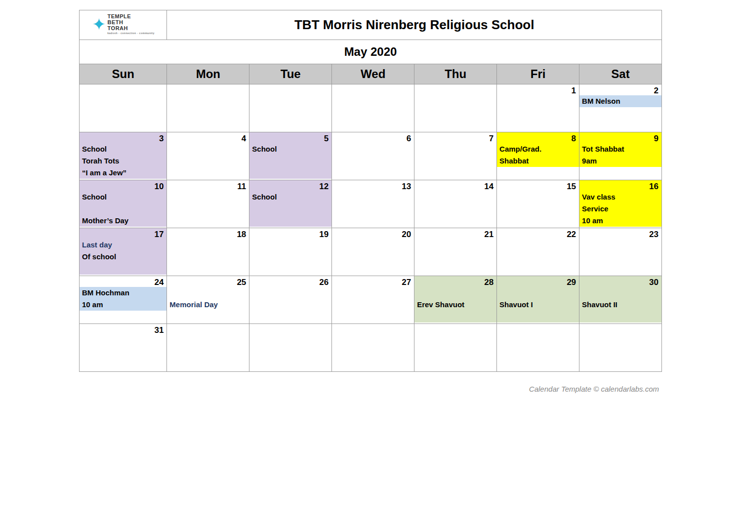| ✦ TEMPLE BETH TORAH kadosh · connection · community | TBT Morris Nirenberg Religious School |
| May 2020 |
| Sun | Mon | Tue | Wed | Thu | Fri | Sat |
| | | | | | 1 | 2 BM Nelson |
| 3 School Torah Tots “I am a Jew” | 4 | 5 School | 6 | 7 | 8 Camp/Grad. Shabbat | 9 Tot Shabbat 9am |
| 10 School Mother’s Day | 11 | 12 School | 13 | 14 | 15 | 16 Vav class Service 10 am |
| 17 Last day Of school | 18 | 19 | 20 | 21 | 22 | 23 |
| 24 BM Hochman 10 am | 25 Memorial Day | 26 | 27 | 28 Erev Shavuot | 29 Shavuot I | 30 Shavuot II |
| 31 | | | | | | |
Calendar Template © calendarlabs.com